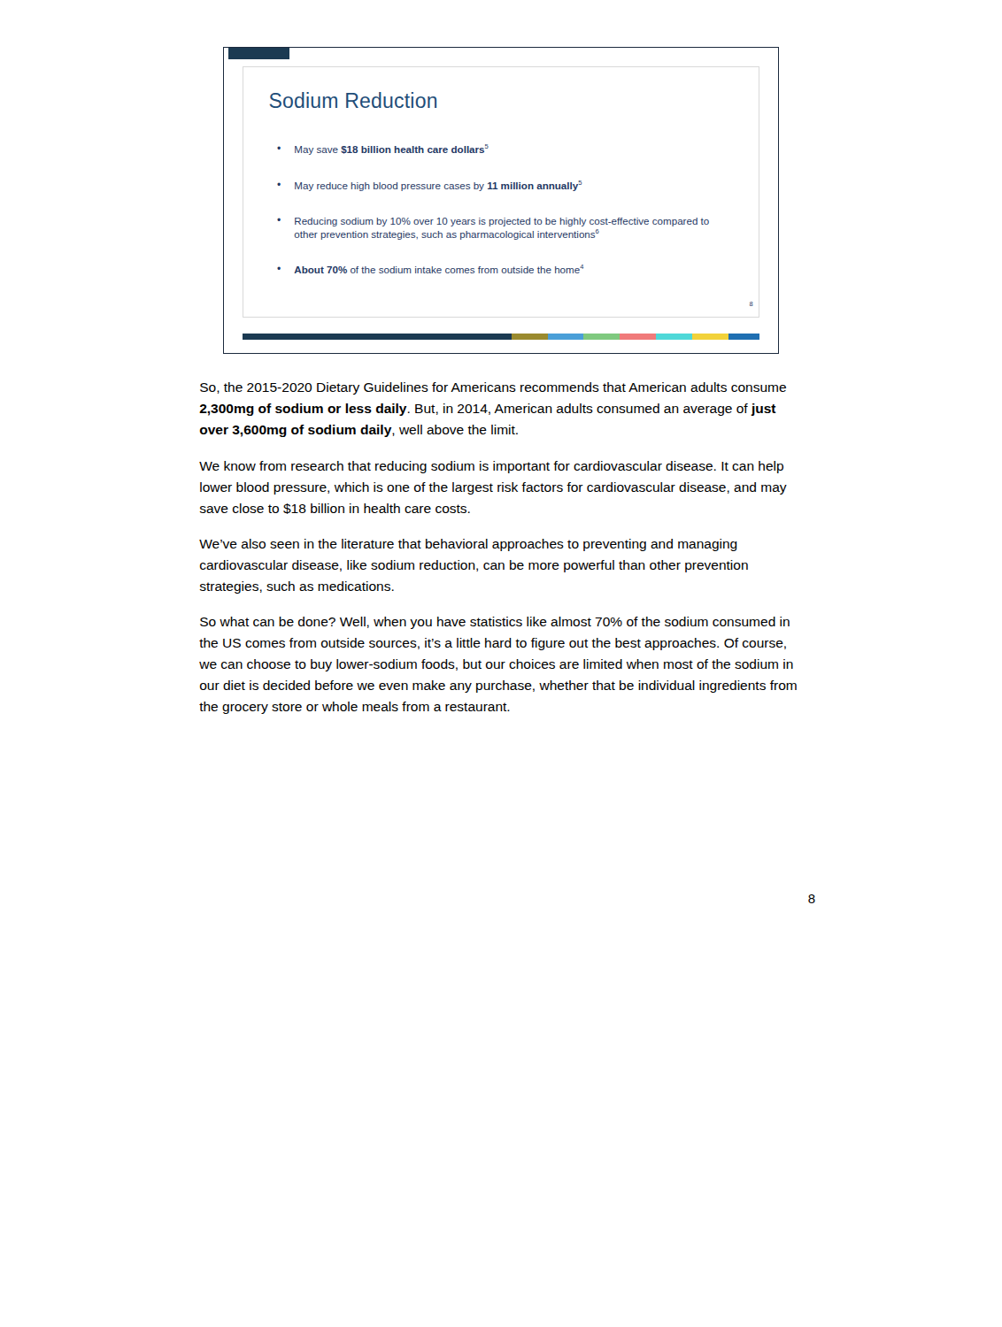Sodium Reduction
May save $18 billion health care dollars5
May reduce high blood pressure cases by 11 million annually5
Reducing sodium by 10% over 10 years is projected to be highly cost-effective compared to other prevention strategies, such as pharmacological interventions6
About 70% of the sodium intake comes from outside the home4
8
So, the 2015-2020 Dietary Guidelines for Americans recommends that American adults consume 2,300mg of sodium or less daily. But, in 2014, American adults consumed an average of just over 3,600mg of sodium daily, well above the limit.
We know from research that reducing sodium is important for cardiovascular disease. It can help lower blood pressure, which is one of the largest risk factors for cardiovascular disease, and may save close to $18 billion in health care costs.
We’ve also seen in the literature that behavioral approaches to preventing and managing cardiovascular disease, like sodium reduction, can be more powerful than other prevention strategies, such as medications.
So what can be done? Well, when you have statistics like almost 70% of the sodium consumed in the US comes from outside sources, it’s a little hard to figure out the best approaches. Of course, we can choose to buy lower-sodium foods, but our choices are limited when most of the sodium in our diet is decided before we even make any purchase, whether that be individual ingredients from the grocery store or whole meals from a restaurant.
8